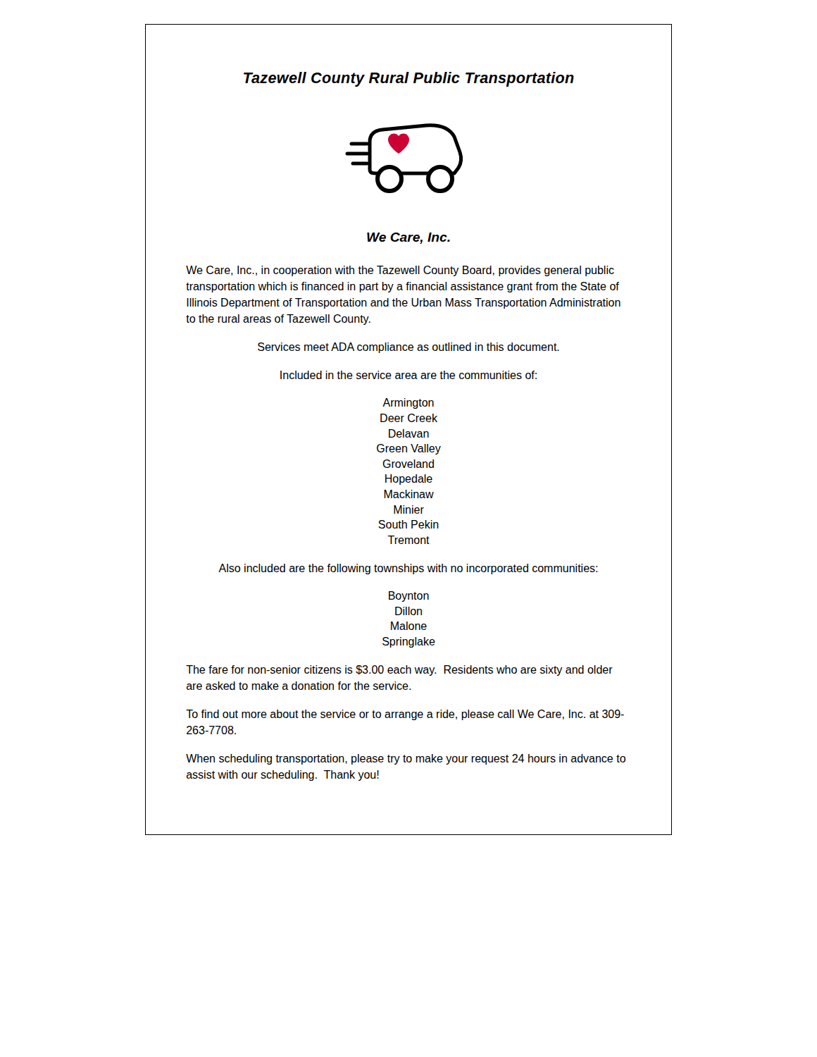Tazewell County Rural Public Transportation
We Care, Inc.
We Care, Inc., in cooperation with the Tazewell County Board, provides general public transportation which is financed in part by a financial assistance grant from the State of Illinois Department of Transportation and the Urban Mass Transportation Administration to the rural areas of Tazewell County.
Services meet ADA compliance as outlined in this document.
Included in the service area are the communities of:
Armington
Deer Creek
Delavan
Green Valley
Groveland
Hopedale
Mackinaw
Minier
South Pekin
Tremont
Also included are the following townships with no incorporated communities:
Boynton
Dillon
Malone
Springlake
The fare for non-senior citizens is $3.00 each way. Residents who are sixty and older are asked to make a donation for the service.
To find out more about the service or to arrange a ride, please call We Care, Inc. at 309-263-7708.
When scheduling transportation, please try to make your request 24 hours in advance to assist with our scheduling. Thank you!